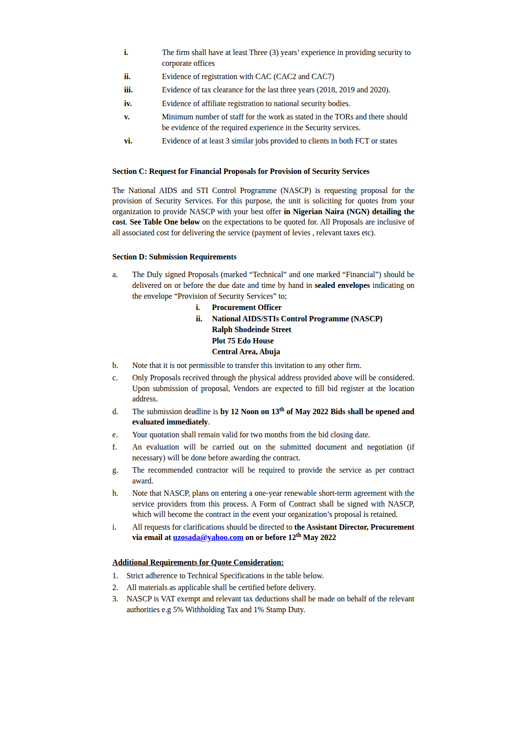i. The firm shall have at least Three (3) years’ experience in providing security to corporate offices
ii. Evidence of registration with CAC (CAC2 and CAC7)
iii. Evidence of tax clearance for the last three years (2018, 2019 and 2020).
iv. Evidence of affiliate registration to national security bodies.
v. Minimum number of staff for the work as stated in the TORs and there should be evidence of the required experience in the Security services.
vi. Evidence of at least 3 similar jobs provided to clients in both FCT or states
Section C: Request for Financial Proposals for Provision of Security Services
The National AIDS and STI Control Programme (NASCP) is requesting proposal for the provision of Security Services. For this purpose, the unit is soliciting for quotes from your organization to provide NASCP with your best offer in Nigerian Naira (NGN) detailing the cost. See Table One below on the expectations to be quoted for. All Proposals are inclusive of all associated cost for delivering the service (payment of levies , relevant taxes etc).
Section D: Submission Requirements
a. The Duly signed Proposals (marked “Technical” and one marked “Financial”) should be delivered on or before the due date and time by hand in sealed envelopes indicating on the envelope “Provision of Security Services” to;
i. Procurement Officer
ii. National AIDS/STIs Control Programme (NASCP)
Ralph Shodeinde Street
Plot 75 Edo House
Central Area, Abuja
b. Note that it is not permissible to transfer this invitation to any other firm.
c. Only Proposals received through the physical address provided above will be considered. Upon submission of proposal, Vendors are expected to fill bid register at the location address.
d. The submission deadline is by 12 Noon on 13th of May 2022 Bids shall be opened and evaluated immediately.
e. Your quotation shall remain valid for two months from the bid closing date.
f. An evaluation will be carried out on the submitted document and negotiation (if necessary) will be done before awarding the contract.
g. The recommended contractor will be required to provide the service as per contract award.
h. Note that NASCP, plans on entering a one-year renewable short-term agreement with the service providers from this process. A Form of Contract shall be signed with NASCP, which will become the contract in the event your organization’s proposal is retained.
i. All requests for clarifications should be directed to the Assistant Director, Procurement via email at uzosada@yahoo.com on or before 12th May 2022
Additional Requirements for Quote Consideration:
1. Strict adherence to Technical Specifications in the table below.
2. All materials as applicable shall be certified before delivery.
3. NASCP is VAT exempt and relevant tax deductions shall be made on behalf of the relevant authorities e.g 5% Withholding Tax and 1% Stamp Duty.